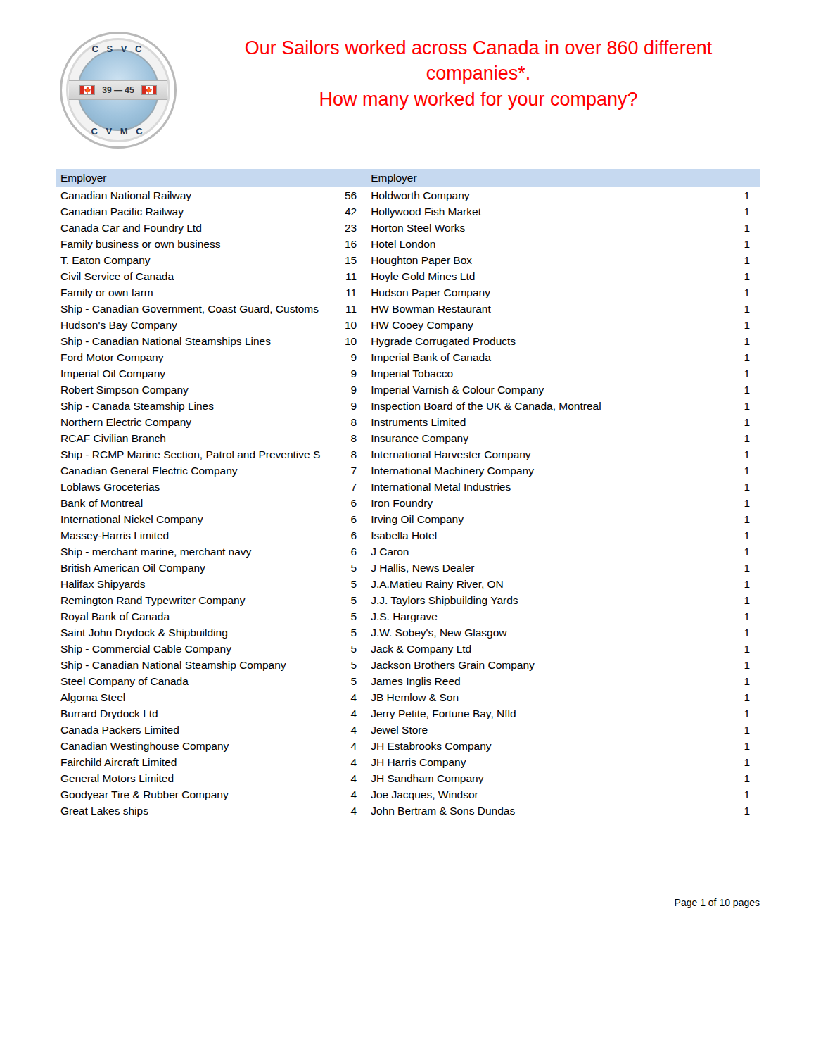C S V C
C
C
C V M C
🍁 39 — 45 🍁
Our Sailors worked across Canada in over 860 different companies*.
How many worked for your company?
| Employer | | Employer | |
| --- | --- | --- | --- |
| Canadian National Railway | 56 | Holdworth Company | 1 |
| Canadian Pacific Railway | 42 | Hollywood Fish Market | 1 |
| Canada Car and Foundry Ltd | 23 | Horton Steel Works | 1 |
| Family business or own business | 16 | Hotel London | 1 |
| T. Eaton Company | 15 | Houghton Paper Box | 1 |
| Civil Service of Canada | 11 | Hoyle Gold Mines Ltd | 1 |
| Family or own farm | 11 | Hudson Paper Company | 1 |
| Ship - Canadian Government, Coast Guard, Customs | 11 | HW Bowman Restaurant | 1 |
| Hudson's Bay Company | 10 | HW Cooey Company | 1 |
| Ship - Canadian National Steamships Lines | 10 | Hygrade Corrugated Products | 1 |
| Ford Motor Company | 9 | Imperial Bank of Canada | 1 |
| Imperial Oil Company | 9 | Imperial Tobacco | 1 |
| Robert Simpson Company | 9 | Imperial Varnish & Colour Company | 1 |
| Ship - Canada Steamship Lines | 9 | Inspection Board of the UK & Canada, Montreal | 1 |
| Northern Electric Company | 8 | Instruments Limited | 1 |
| RCAF Civilian Branch | 8 | Insurance Company | 1 |
| Ship - RCMP Marine Section, Patrol and Preventive S | 8 | International Harvester Company | 1 |
| Canadian General Electric Company | 7 | International Machinery Company | 1 |
| Loblaws Groceterias | 7 | International Metal Industries | 1 |
| Bank of Montreal | 6 | Iron Foundry | 1 |
| International Nickel Company | 6 | Irving Oil Company | 1 |
| Massey-Harris Limited | 6 | Isabella Hotel | 1 |
| Ship - merchant marine, merchant navy | 6 | J Caron | 1 |
| British American Oil Company | 5 | J Hallis, News Dealer | 1 |
| Halifax Shipyards | 5 | J.A.Matieu Rainy River, ON | 1 |
| Remington Rand Typewriter Company | 5 | J.J. Taylors Shipbuilding Yards | 1 |
| Royal Bank of Canada | 5 | J.S. Hargrave | 1 |
| Saint John Drydock & Shipbuilding | 5 | J.W. Sobey's, New Glasgow | 1 |
| Ship - Commercial Cable Company | 5 | Jack & Company Ltd | 1 |
| Ship - Canadian National Steamship Company | 5 | Jackson Brothers Grain Company | 1 |
| Steel Company of Canada | 5 | James Inglis Reed | 1 |
| Algoma Steel | 4 | JB Hemlow & Son | 1 |
| Burrard Drydock Ltd | 4 | Jerry Petite, Fortune Bay, Nfld | 1 |
| Canada Packers Limited | 4 | Jewel Store | 1 |
| Canadian Westinghouse Company | 4 | JH Estabrooks Company | 1 |
| Fairchild Aircraft Limited | 4 | JH Harris Company | 1 |
| General Motors Limited | 4 | JH Sandham Company | 1 |
| Goodyear Tire & Rubber Company | 4 | Joe Jacques, Windsor | 1 |
| Great Lakes ships | 4 | John Bertram & Sons Dundas | 1 |
Page 1 of 10 pages